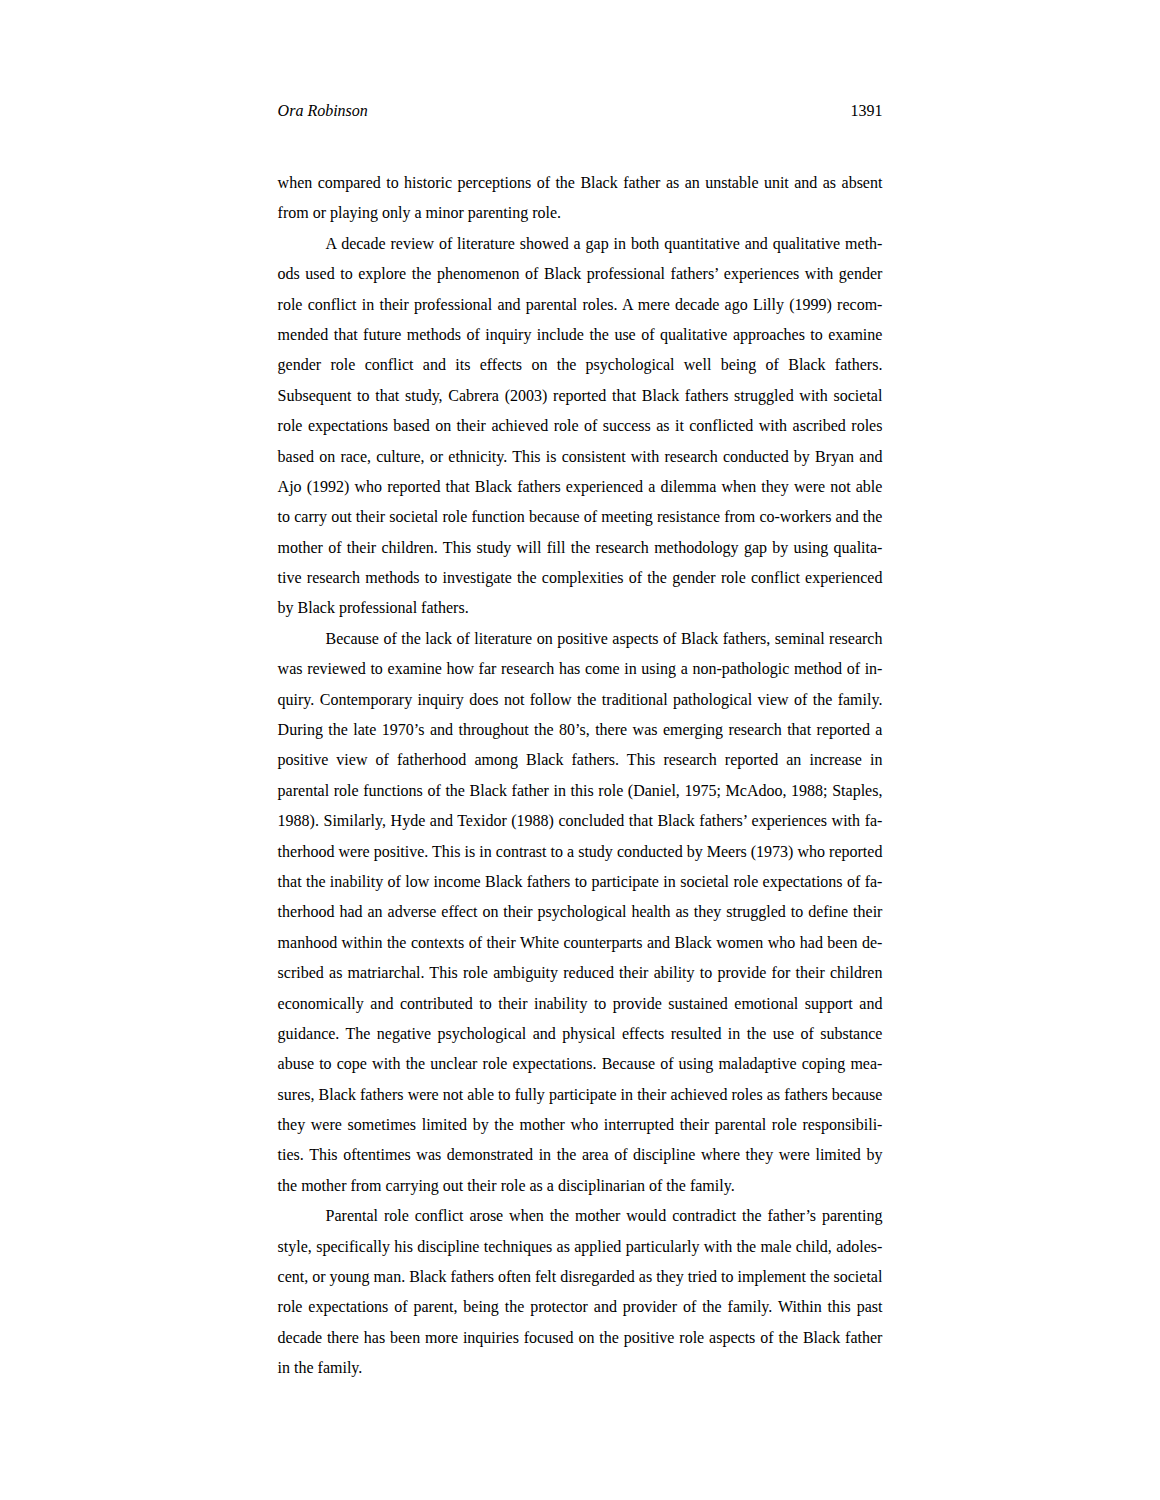Ora Robinson 1391
when compared to historic perceptions of the Black father as an unstable unit and as absent from or playing only a minor parenting role.
A decade review of literature showed a gap in both quantitative and qualitative methods used to explore the phenomenon of Black professional fathers’ experiences with gender role conflict in their professional and parental roles. A mere decade ago Lilly (1999) recommended that future methods of inquiry include the use of qualitative approaches to examine gender role conflict and its effects on the psychological well being of Black fathers. Subsequent to that study, Cabrera (2003) reported that Black fathers struggled with societal role expectations based on their achieved role of success as it conflicted with ascribed roles based on race, culture, or ethnicity. This is consistent with research conducted by Bryan and Ajo (1992) who reported that Black fathers experienced a dilemma when they were not able to carry out their societal role function because of meeting resistance from co-workers and the mother of their children. This study will fill the research methodology gap by using qualitative research methods to investigate the complexities of the gender role conflict experienced by Black professional fathers.
Because of the lack of literature on positive aspects of Black fathers, seminal research was reviewed to examine how far research has come in using a non-pathologic method of inquiry. Contemporary inquiry does not follow the traditional pathological view of the family. During the late 1970’s and throughout the 80’s, there was emerging research that reported a positive view of fatherhood among Black fathers. This research reported an increase in parental role functions of the Black father in this role (Daniel, 1975; McAdoo, 1988; Staples, 1988). Similarly, Hyde and Texidor (1988) concluded that Black fathers’ experiences with fatherhood were positive. This is in contrast to a study conducted by Meers (1973) who reported that the inability of low income Black fathers to participate in societal role expectations of fatherhood had an adverse effect on their psychological health as they struggled to define their manhood within the contexts of their White counterparts and Black women who had been described as matriarchal. This role ambiguity reduced their ability to provide for their children economically and contributed to their inability to provide sustained emotional support and guidance. The negative psychological and physical effects resulted in the use of substance abuse to cope with the unclear role expectations. Because of using maladaptive coping measures, Black fathers were not able to fully participate in their achieved roles as fathers because they were sometimes limited by the mother who interrupted their parental role responsibilities. This oftentimes was demonstrated in the area of discipline where they were limited by the mother from carrying out their role as a disciplinarian of the family.
Parental role conflict arose when the mother would contradict the father’s parenting style, specifically his discipline techniques as applied particularly with the male child, adolescent, or young man. Black fathers often felt disregarded as they tried to implement the societal role expectations of parent, being the protector and provider of the family. Within this past decade there has been more inquiries focused on the positive role aspects of the Black father in the family.